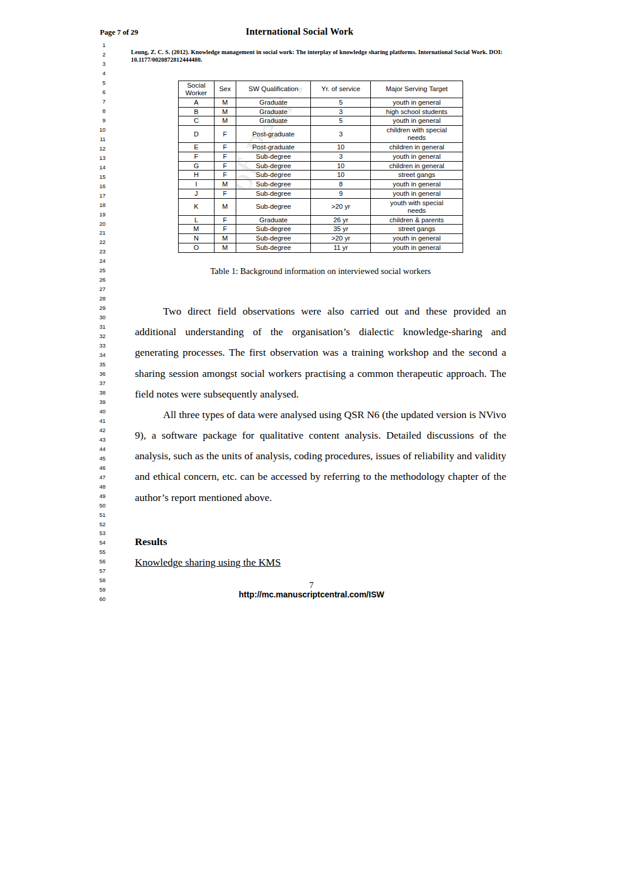Page 7 of 29
International Social Work
Leung, Z. C. S. (2012). Knowledge management in social work: The interplay of knowledge sharing platforms. International Social Work. DOI: 10.1177/0020872812444480.
1
2
3
4
5
6
7
8
9
10
11
12
13
14
15
16
17
18
19
20
21
22
23
24
25
26
27
28
29
30
31
32
33
34
35
36
37
38
39
40
41
42
43
44
45
46
47
48
49
50
51
52
53
54
55
56
57
58
59
60
of Peer Review
| Social Worker | Sex | SW Qualification | Yr. of service | Major Serving Target |
| --- | --- | --- | --- | --- |
| A | M | Graduate | 5 | youth in general |
| B | M | Graduate | 3 | high school students |
| C | M | Graduate | 5 | youth in general |
| D | F | Post-graduate | 3 | children with special needs |
| E | F | Post-graduate | 10 | children in general |
| F | F | Sub-degree | 3 | youth in general |
| G | F | Sub-degree | 10 | children in general |
| H | F | Sub-degree | 10 | street gangs |
| I | M | Sub-degree | 8 | youth in general |
| J | F | Sub-degree | 9 | youth in general |
| K | M | Sub-degree | >20 yr | youth with special needs |
| L | F | Graduate | 26 yr | children & parents |
| M | F | Sub-degree | 35 yr | street gangs |
| N | M | Sub-degree | >20 yr | youth in general |
| O | M | Sub-degree | 11 yr | youth in general |
Table 1: Background information on interviewed social workers
Two direct field observations were also carried out and these provided an additional understanding of the organisation’s dialectic knowledge-sharing and generating processes. The first observation was a training workshop and the second a sharing session amongst social workers practising a common therapeutic approach. The field notes were subsequently analysed.
All three types of data were analysed using QSR N6 (the updated version is NVivo 9), a software package for qualitative content analysis. Detailed discussions of the analysis, such as the units of analysis, coding procedures, issues of reliability and validity and ethical concern, etc. can be accessed by referring to the methodology chapter of the author’s report mentioned above.
Results
Knowledge sharing using the KMS
7
http://mc.manuscriptcentral.com/ISW